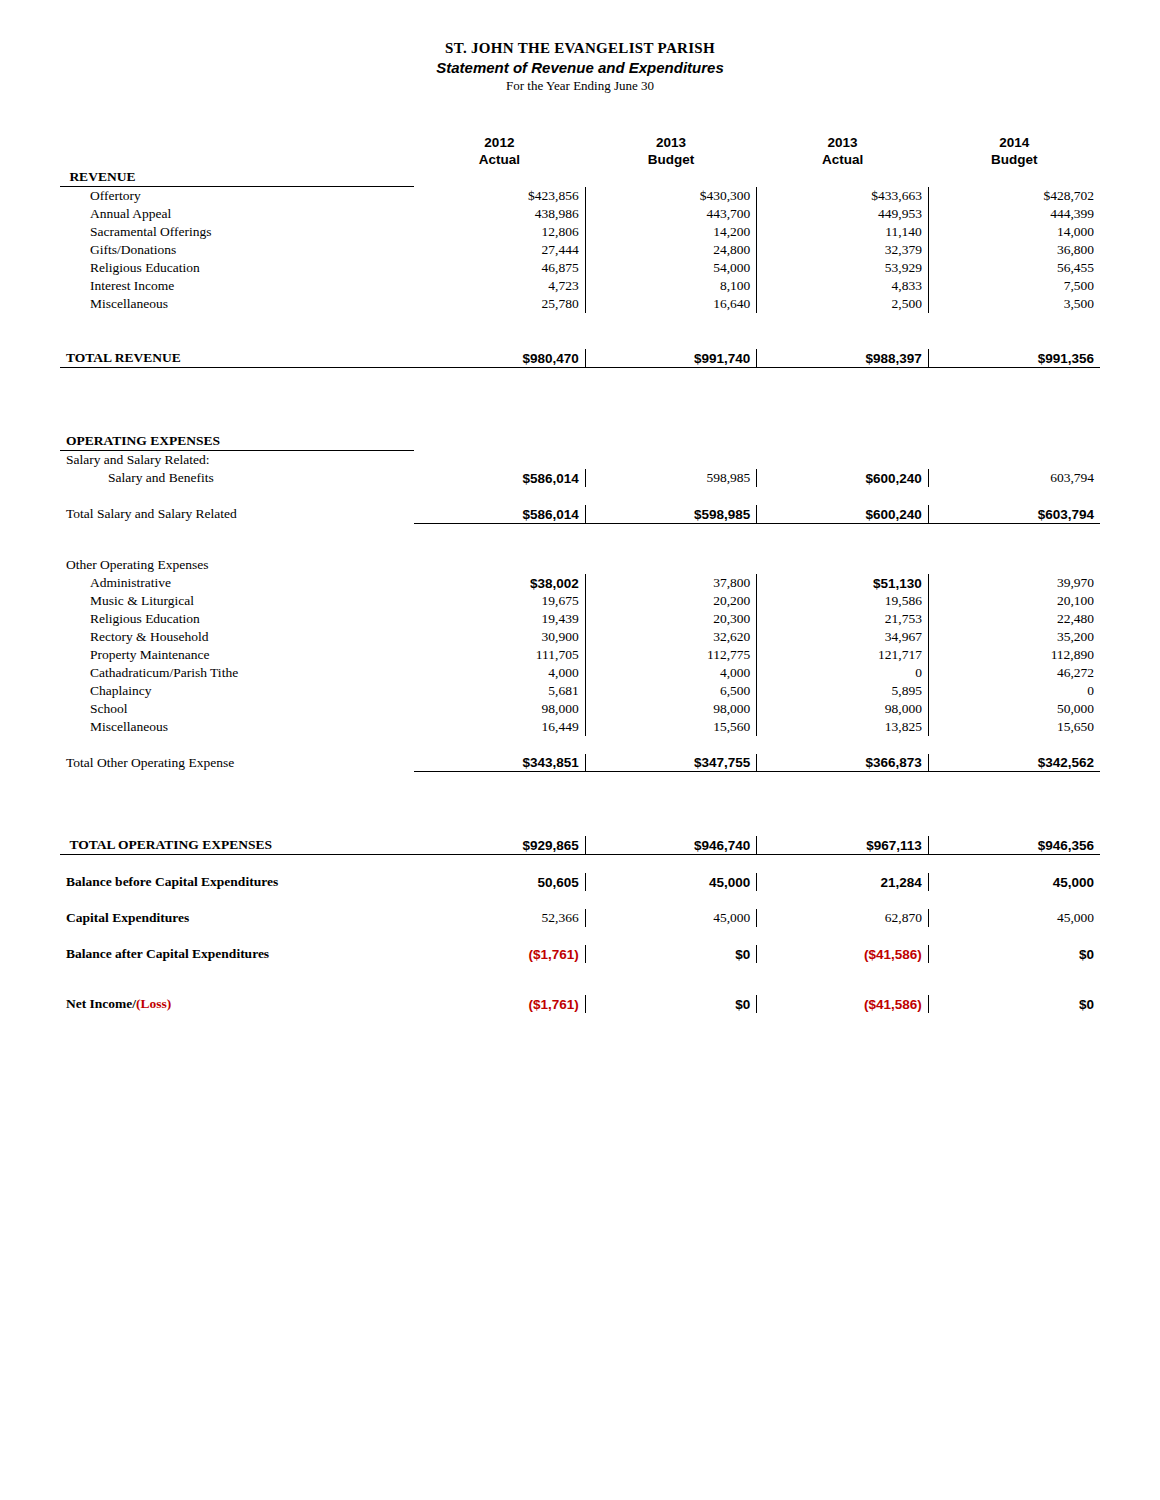ST. JOHN THE EVANGELIST PARISH
Statement of Revenue and Expenditures
For the Year Ending June 30
| | 2012 | 2013 | 2013 | 2014 |
| | Actual | Budget | Actual | Budget |
| REVENUE | | | | |
| Offertory | $423,856 | $430,300 | $433,663 | $428,702 |
| Annual Appeal | 438,986 | 443,700 | 449,953 | 444,399 |
| Sacramental Offerings | 12,806 | 14,200 | 11,140 | 14,000 |
| Gifts/Donations | 27,444 | 24,800 | 32,379 | 36,800 |
| Religious Education | 46,875 | 54,000 | 53,929 | 56,455 |
| Interest Income | 4,723 | 8,100 | 4,833 | 7,500 |
| Miscellaneous | 25,780 | 16,640 | 2,500 | 3,500 |
| TOTAL REVENUE | $980,470 | $991,740 | $988,397 | $991,356 |
| OPERATING EXPENSES | | | | |
| Salary and Salary Related: | | | | |
| Salary and Benefits | $586,014 | 598,985 | $600,240 | 603,794 |
| Total Salary and Salary Related | $586,014 | $598,985 | $600,240 | $603,794 |
| Other Operating Expenses | | | | |
| Administrative | $38,002 | 37,800 | $51,130 | 39,970 |
| Music & Liturgical | 19,675 | 20,200 | 19,586 | 20,100 |
| Religious Education | 19,439 | 20,300 | 21,753 | 22,480 |
| Rectory & Household | 30,900 | 32,620 | 34,967 | 35,200 |
| Property Maintenance | 111,705 | 112,775 | 121,717 | 112,890 |
| Cathadraticum/Parish Tithe | 4,000 | 4,000 | 0 | 46,272 |
| Chaplaincy | 5,681 | 6,500 | 5,895 | 0 |
| School | 98,000 | 98,000 | 98,000 | 50,000 |
| Miscellaneous | 16,449 | 15,560 | 13,825 | 15,650 |
| Total Other Operating Expense | $343,851 | $347,755 | $366,873 | $342,562 |
| TOTAL OPERATING EXPENSES | $929,865 | $946,740 | $967,113 | $946,356 |
| Balance before Capital Expenditures | 50,605 | 45,000 | 21,284 | 45,000 |
| Capital Expenditures | 52,366 | 45,000 | 62,870 | 45,000 |
| Balance after Capital Expenditures | ($1,761) | $0 | ($41,586) | $0 |
| Net Income/ (Loss) | ($1,761) | $0 | ($41,586) | $0 |